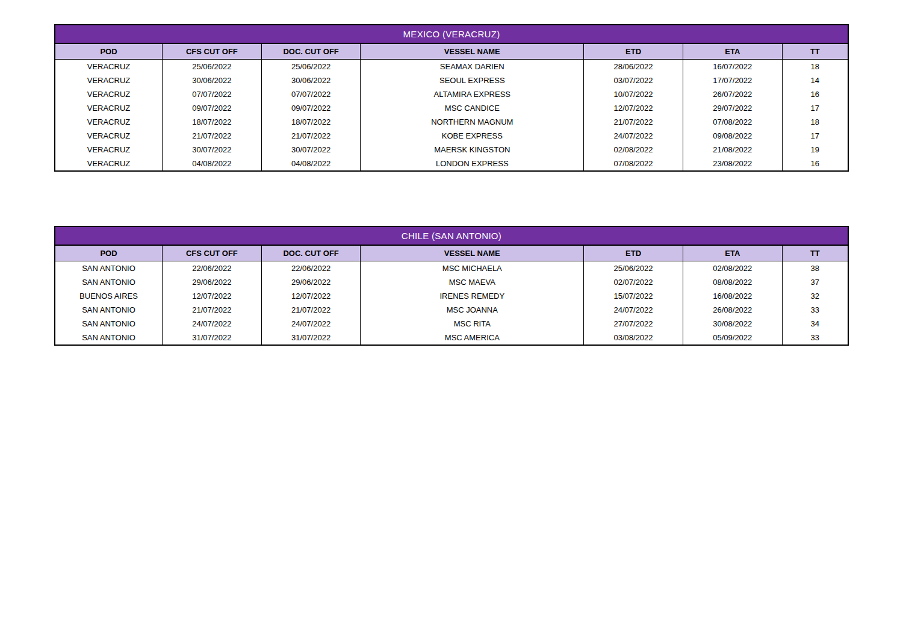MEXICO (VERACRUZ)
| POD | CFS CUT OFF | DOC. CUT OFF | VESSEL NAME | ETD | ETA | TT |
| --- | --- | --- | --- | --- | --- | --- |
| VERACRUZ | 25/06/2022 | 25/06/2022 | SEAMAX DARIEN | 28/06/2022 | 16/07/2022 | 18 |
| VERACRUZ | 30/06/2022 | 30/06/2022 | SEOUL EXPRESS | 03/07/2022 | 17/07/2022 | 14 |
| VERACRUZ | 07/07/2022 | 07/07/2022 | ALTAMIRA EXPRESS | 10/07/2022 | 26/07/2022 | 16 |
| VERACRUZ | 09/07/2022 | 09/07/2022 | MSC CANDICE | 12/07/2022 | 29/07/2022 | 17 |
| VERACRUZ | 18/07/2022 | 18/07/2022 | NORTHERN MAGNUM | 21/07/2022 | 07/08/2022 | 18 |
| VERACRUZ | 21/07/2022 | 21/07/2022 | KOBE EXPRESS | 24/07/2022 | 09/08/2022 | 17 |
| VERACRUZ | 30/07/2022 | 30/07/2022 | MAERSK KINGSTON | 02/08/2022 | 21/08/2022 | 19 |
| VERACRUZ | 04/08/2022 | 04/08/2022 | LONDON EXPRESS | 07/08/2022 | 23/08/2022 | 16 |
CHILE (SAN ANTONIO)
| POD | CFS CUT OFF | DOC. CUT OFF | VESSEL NAME | ETD | ETA | TT |
| --- | --- | --- | --- | --- | --- | --- |
| SAN ANTONIO | 22/06/2022 | 22/06/2022 | MSC MICHAELA | 25/06/2022 | 02/08/2022 | 38 |
| SAN ANTONIO | 29/06/2022 | 29/06/2022 | MSC MAEVA | 02/07/2022 | 08/08/2022 | 37 |
| BUENOS AIRES | 12/07/2022 | 12/07/2022 | IRENES REMEDY | 15/07/2022 | 16/08/2022 | 32 |
| SAN ANTONIO | 21/07/2022 | 21/07/2022 | MSC JOANNA | 24/07/2022 | 26/08/2022 | 33 |
| SAN ANTONIO | 24/07/2022 | 24/07/2022 | MSC RITA | 27/07/2022 | 30/08/2022 | 34 |
| SAN ANTONIO | 31/07/2022 | 31/07/2022 | MSC AMERICA | 03/08/2022 | 05/09/2022 | 33 |